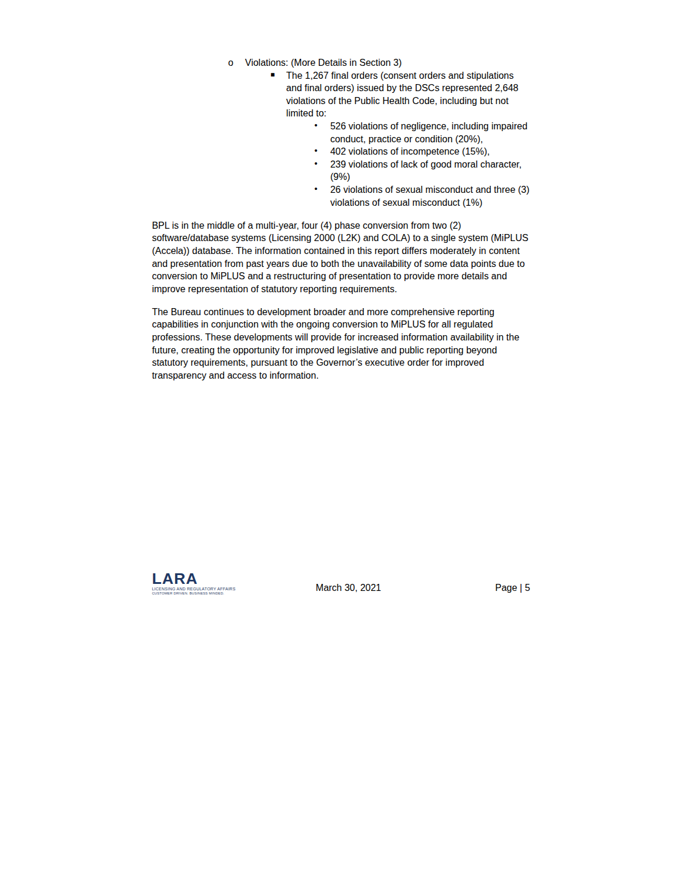o Violations: (More Details in Section 3)
■ The 1,267 final orders (consent orders and stipulations and final orders) issued by the DSCs represented 2,648 violations of the Public Health Code, including but not limited to:
• 526 violations of negligence, including impaired conduct, practice or condition (20%),
• 402 violations of incompetence (15%),
• 239 violations of lack of good moral character, (9%)
• 26 violations of sexual misconduct and three (3) violations of sexual misconduct (1%)
BPL is in the middle of a multi-year, four (4) phase conversion from two (2) software/database systems (Licensing 2000 (L2K) and COLA) to a single system (MiPLUS (Accela)) database. The information contained in this report differs moderately in content and presentation from past years due to both the unavailability of some data points due to conversion to MiPLUS and a restructuring of presentation to provide more details and improve representation of statutory reporting requirements.
The Bureau continues to development broader and more comprehensive reporting capabilities in conjunction with the ongoing conversion to MiPLUS for all regulated professions. These developments will provide for increased information availability in the future, creating the opportunity for improved legislative and public reporting beyond statutory requirements, pursuant to the Governor’s executive order for improved transparency and access to information.
LARA
LICENSING AND REGULATORY AFFAIRS
CUSTOMER DRIVEN. BUSINESS MINDED.
March 30, 2021
Page | 5